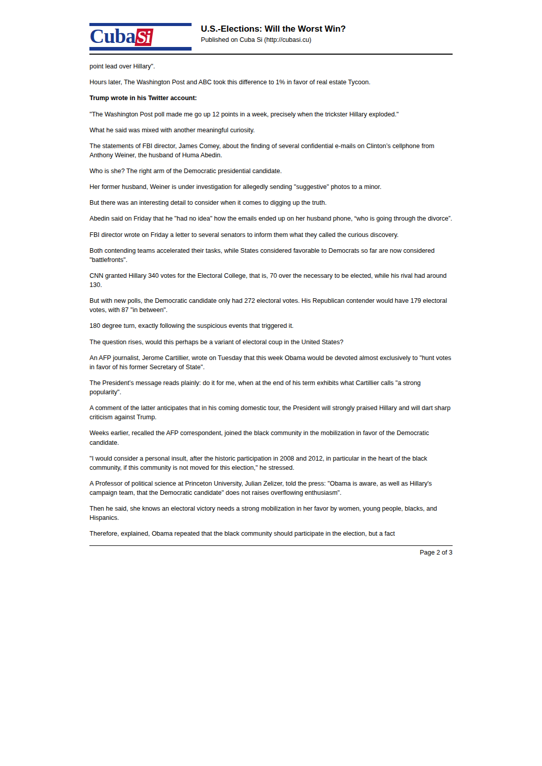CubaSi
U.S.-Elections: Will the Worst Win?
Published on Cuba Si (http://cubasi.cu)
point lead over Hillary".
Hours later, The Washington Post and ABC took this difference to 1% in favor of real estate Tycoon.
Trump wrote in his Twitter account:
"The Washington Post poll made me go up 12 points in a week, precisely when the trickster Hillary exploded."
What he said was mixed with another meaningful curiosity.
The statements of FBI director, James Comey, about the finding of several confidential e-mails on Clinton’s cellphone from Anthony Weiner, the husband of Huma Abedin.
Who is she? The right arm of the Democratic presidential candidate.
Her former husband, Weiner is under investigation for allegedly sending "suggestive" photos to a minor.
But there was an interesting detail to consider when it comes to digging up the truth.
Abedin said on Friday that he "had no idea" how the emails ended up on her husband phone, “who is going through the divorce”.
FBI director wrote on Friday a letter to several senators to inform them what they called the curious discovery.
Both contending teams accelerated their tasks, while States considered favorable to Democrats so far are now considered "battlefronts".
CNN granted Hillary 340 votes for the Electoral College, that is, 70 over the necessary to be elected, while his rival had around 130.
But with new polls, the Democratic candidate only had 272 electoral votes. His Republican contender would have 179 electoral votes, with 87 "in between".
180 degree turn, exactly following the suspicious events that triggered it.
The question rises, would this perhaps be a variant of electoral coup in the United States?
An AFP journalist, Jerome Cartillier, wrote on Tuesday that this week Obama would be devoted almost exclusively to "hunt votes in favor of his former Secretary of State".
The President’s message reads plainly: do it for me, when at the end of his term exhibits what Cartillier calls "a strong popularity".
A comment of the latter anticipates that in his coming domestic tour, the President will strongly praised Hillary and will dart sharp criticism against Trump.
Weeks earlier, recalled the AFP correspondent, joined the black community in the mobilization in favor of the Democratic candidate.
"I would consider a personal insult, after the historic participation in 2008 and 2012, in particular in the heart of the black community, if this community is not moved for this election," he stressed.
A Professor of political science at Princeton University, Julian Zelizer, told the press: "Obama is aware, as well as Hillary's campaign team, that the Democratic candidate" does not raises overflowing enthusiasm".
Then he said, she knows an electoral victory needs a strong mobilization in her favor by women, young people, blacks, and Hispanics.
Therefore, explained, Obama repeated that the black community should participate in the election, but a fact
Page 2 of 3